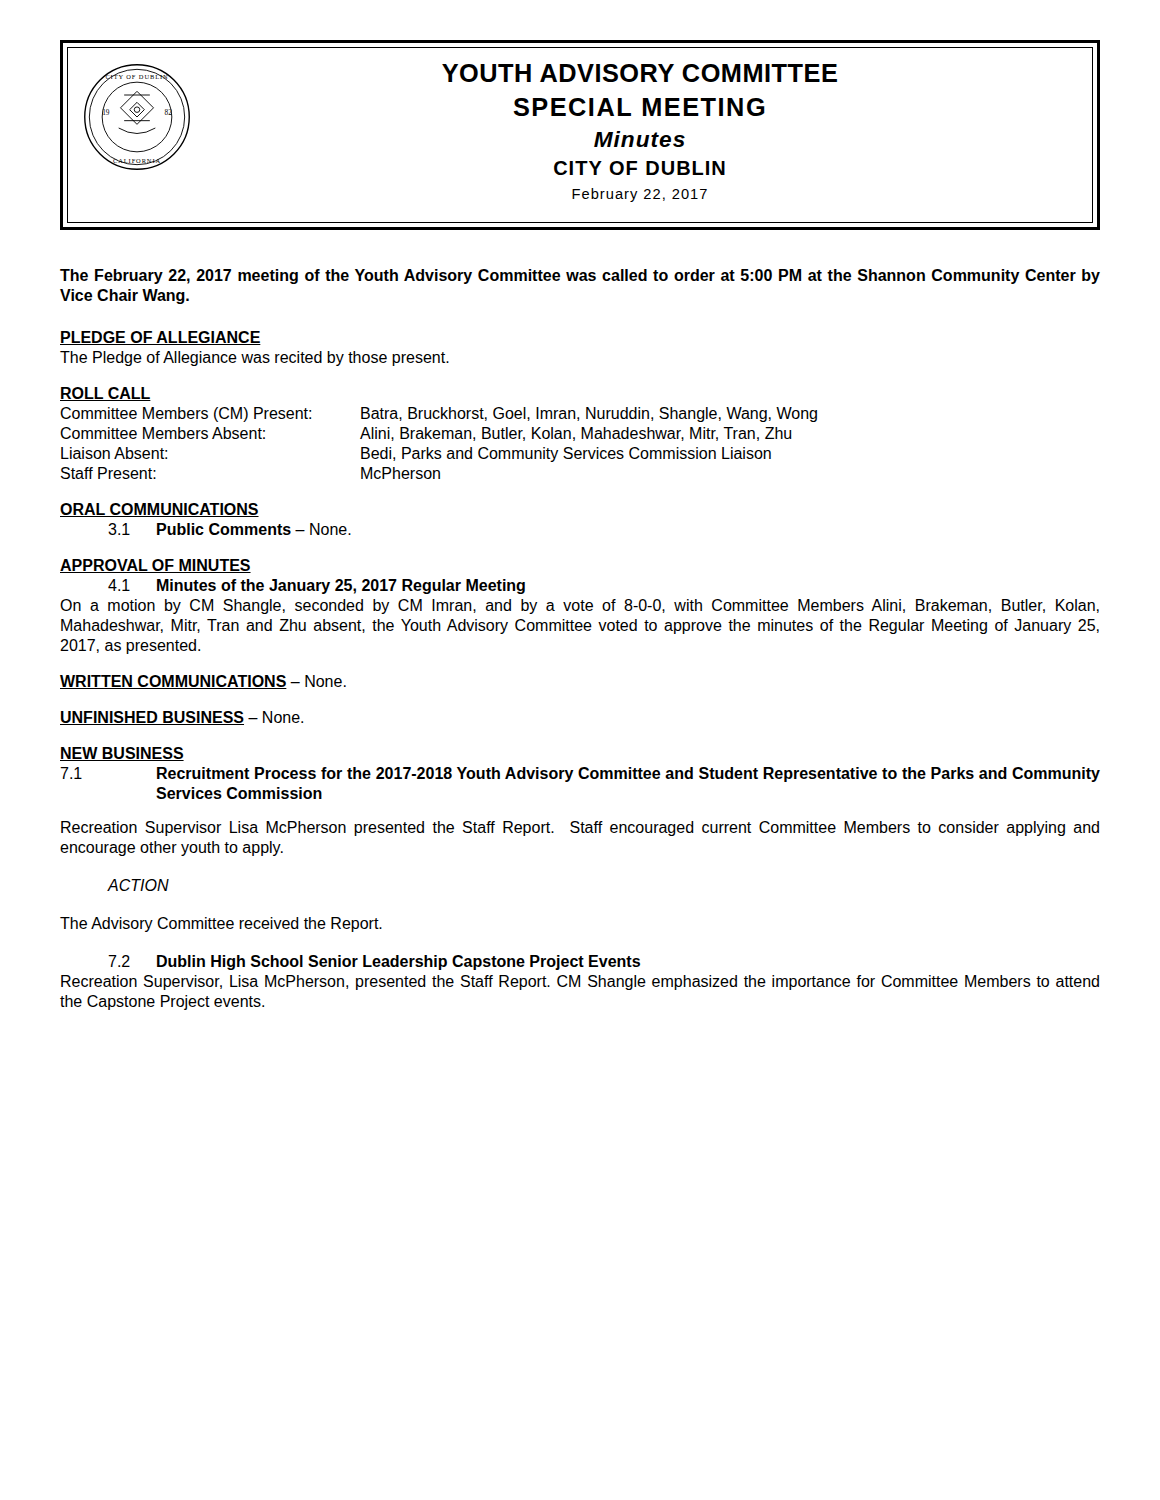CITY OF DUBLIN CALIFORNIA 19 82
YOUTH ADVISORY COMMITTEE
SPECIAL MEETING
Minutes
CITY OF DUBLIN
February 22, 2017
The February 22, 2017 meeting of the Youth Advisory Committee was called to order at 5:00 PM at the Shannon Community Center by Vice Chair Wang.
Pledge of Allegiance
The Pledge of Allegiance was recited by those present.
Roll Call
Committee Members (CM) Present:
Batra, Bruckhorst, Goel, Imran, Nuruddin, Shangle, Wang, Wong
Committee Members Absent:
Alini, Brakeman, Butler, Kolan, Mahadeshwar, Mitr, Tran, Zhu
Liaison Absent:
Bedi, Parks and Community Services Commission Liaison
Staff Present:
McPherson
Oral Communications
3.1 Public Comments – None.
Approval of Minutes
4.1 Minutes of the January 25, 2017 Regular Meeting
On a motion by CM Shangle, seconded by CM Imran, and by a vote of 8-0-0, with Committee Members Alini, Brakeman, Butler, Kolan, Mahadeshwar, Mitr, Tran and Zhu absent, the Youth Advisory Committee voted to approve the minutes of the Regular Meeting of January 25, 2017, as presented.
Written Communications
– None.
Unfinished Business
– None.
New Business
7.1 Recruitment Process for the 2017-2018 Youth Advisory Committee and Student Representative to the Parks and Community Services Commission
Recreation Supervisor Lisa McPherson presented the Staff Report. Staff encouraged current Committee Members to consider applying and encourage other youth to apply.
ACTION
The Advisory Committee received the Report.
7.2 Dublin High School Senior Leadership Capstone Project Events
Recreation Supervisor, Lisa McPherson, presented the Staff Report. CM Shangle emphasized the importance for Committee Members to attend the Capstone Project events.